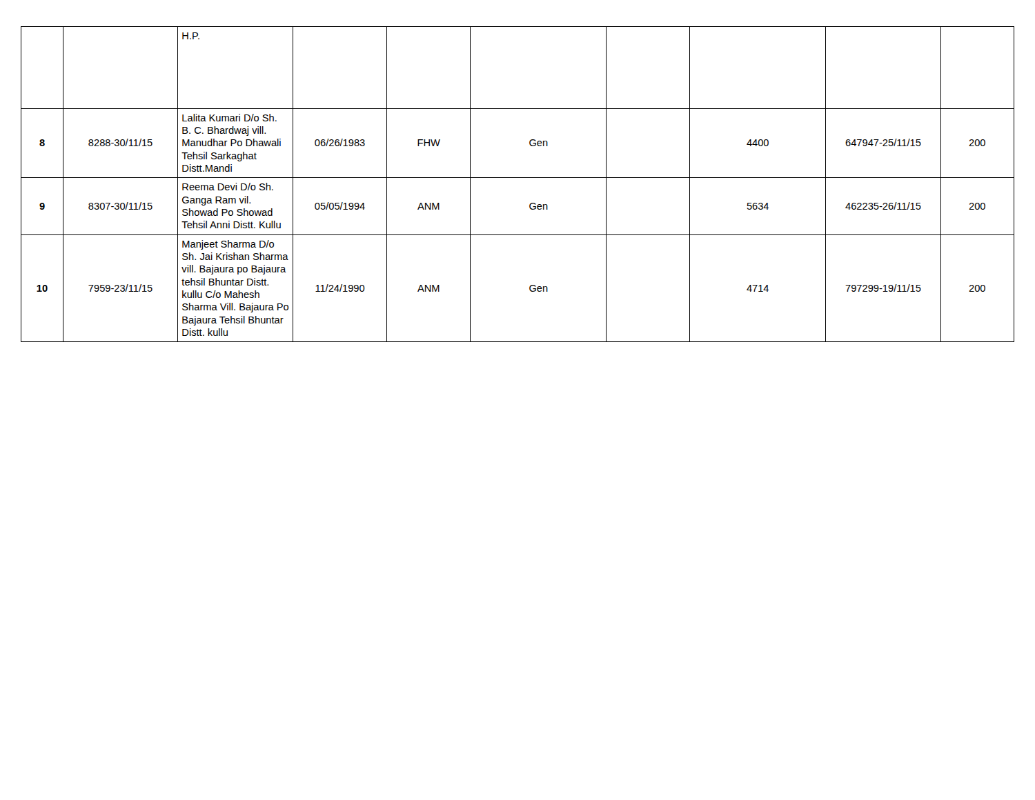| | | H.P. | | | | | | | |
| 8 | 8288-30/11/15 | Lalita Kumari D/o Sh. B. C. Bhardwaj vill. Manudhar Po Dhawali Tehsil Sarkaghat Distt.Mandi | 06/26/1983 | FHW | Gen | | 4400 | 647947-25/11/15 | 200 |
| 9 | 8307-30/11/15 | Reema Devi D/o Sh. Ganga Ram vil. Showad Po Showad Tehsil Anni Distt. Kullu | 05/05/1994 | ANM | Gen | | 5634 | 462235-26/11/15 | 200 |
| 10 | 7959-23/11/15 | Manjeet Sharma D/o Sh. Jai Krishan Sharma vill. Bajaura po Bajaura tehsil Bhuntar Distt. kullu C/o Mahesh Sharma Vill. Bajaura Po Bajaura Tehsil Bhuntar Distt. kullu | 11/24/1990 | ANM | Gen | | 4714 | 797299-19/11/15 | 200 |